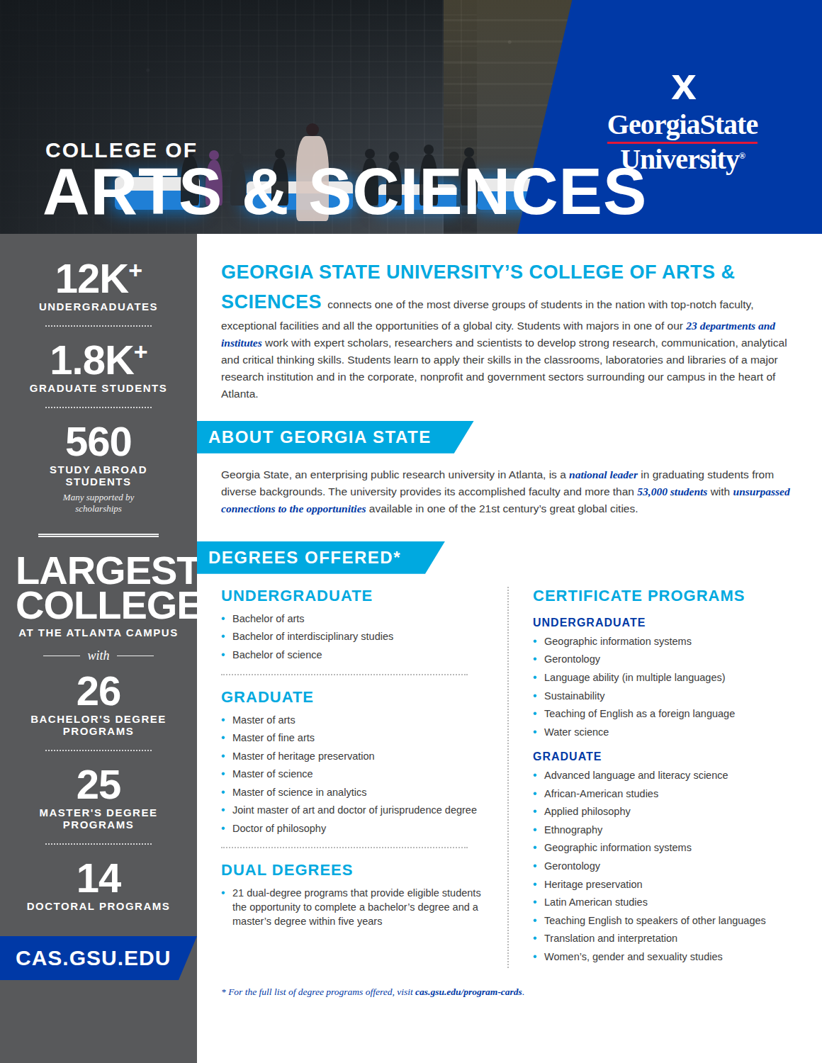x
GeorgiaState
University®
College of
Arts & Sciences
12K+
Undergraduates
1.8K+
Graduate Students
560
Study Abroad Students
Many supported by
scholarships
LargestCollege
At the Atlanta Campus
with
26
Bachelor's Degree
Programs
25
Master's Degree
Programs
14
Doctoral Programs
CAS.GSU.EDU
Georgia State University’s College of Arts & Sciences connects one of the most diverse groups of students in the nation with top-notch faculty, exceptional facilities and all the opportunities of a global city. Students with majors in one of our 23 departments and institutes work with expert scholars, researchers and scientists to develop strong research, communication, analytical and critical thinking skills. Students learn to apply their skills in the classrooms, laboratories and libraries of a major research institution and in the corporate, nonprofit and government sectors surrounding our campus in the heart of Atlanta.
About Georgia State
Georgia State, an enterprising public research university in Atlanta, is a national leader in graduating students from diverse backgrounds. The university provides its accomplished faculty and more than 53,000 students with unsurpassed connections to the opportunities available in one of the 21st century’s great global cities.
Degrees Offered*
Undergraduate
Bachelor of arts
Bachelor of interdisciplinary studies
Bachelor of science
Graduate
Master of arts
Master of fine arts
Master of heritage preservation
Master of science
Master of science in analytics
Joint master of art and doctor of jurisprudence degree
Doctor of philosophy
Dual Degrees
21 dual-degree programs that provide eligible students the opportunity to complete a bachelor’s degree and a master’s degree within five years
Certificate Programs
Undergraduate
Geographic information systems
Gerontology
Language ability (in multiple languages)
Sustainability
Teaching of English as a foreign language
Water science
Graduate
Advanced language and literacy science
African-American studies
Applied philosophy
Ethnography
Geographic information systems
Gerontology
Heritage preservation
Latin American studies
Teaching English to speakers of other languages
Translation and interpretation
Women’s, gender and sexuality studies
* For the full list of degree programs offered, visit cas.gsu.edu/program-cards.